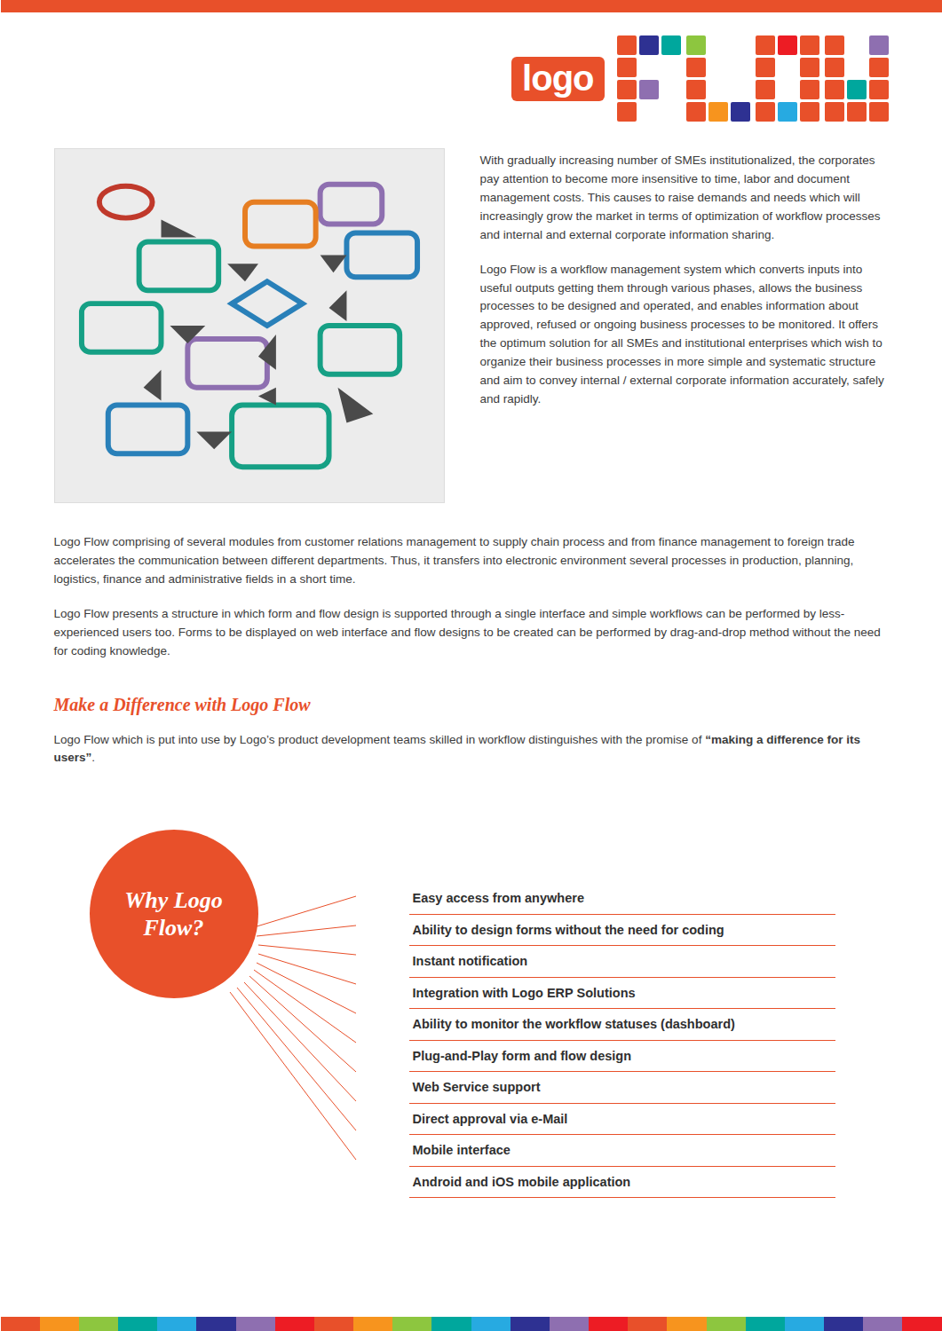logo
With gradually increasing number of SMEs institutionalized, the corporates pay attention to become more insensitive to time, labor and document management costs. This causes to raise demands and needs which will increasingly grow the market in terms of optimization of workflow processes and internal and external corporate information sharing.
Logo Flow is a workflow management system which converts inputs into useful outputs getting them through various phases, allows the business processes to be designed and operated, and enables information about approved, refused or ongoing business processes to be monitored. It offers the optimum solution for all SMEs and institutional enterprises which wish to organize their business processes in more simple and systematic structure and aim to convey internal / external corporate information accurately, safely and rapidly.
Logo Flow comprising of several modules from customer relations management to supply chain process and from finance management to foreign trade accelerates the communication between different departments. Thus, it transfers into electronic environment several processes in production, planning, logistics, finance and administrative fields in a short time.
Logo Flow presents a structure in which form and flow design is supported through a single interface and simple workflows can be performed by less-experienced users too. Forms to be displayed on web interface and flow designs to be created can be performed by drag-and-drop method without the need for coding knowledge.
Make a Difference with Logo Flow
Logo Flow which is put into use by Logo’s product development teams skilled in workflow distinguishes with the promise of “making a difference for its users”.
Why Logo
Flow?
Easy access from anywhere
Ability to design forms without the need for coding
Instant notification
Integration with Logo ERP Solutions
Ability to monitor the workflow statuses (dashboard)
Plug-and-Play form and flow design
Web Service support
Direct approval via e-Mail
Mobile interface
Android and iOS mobile application